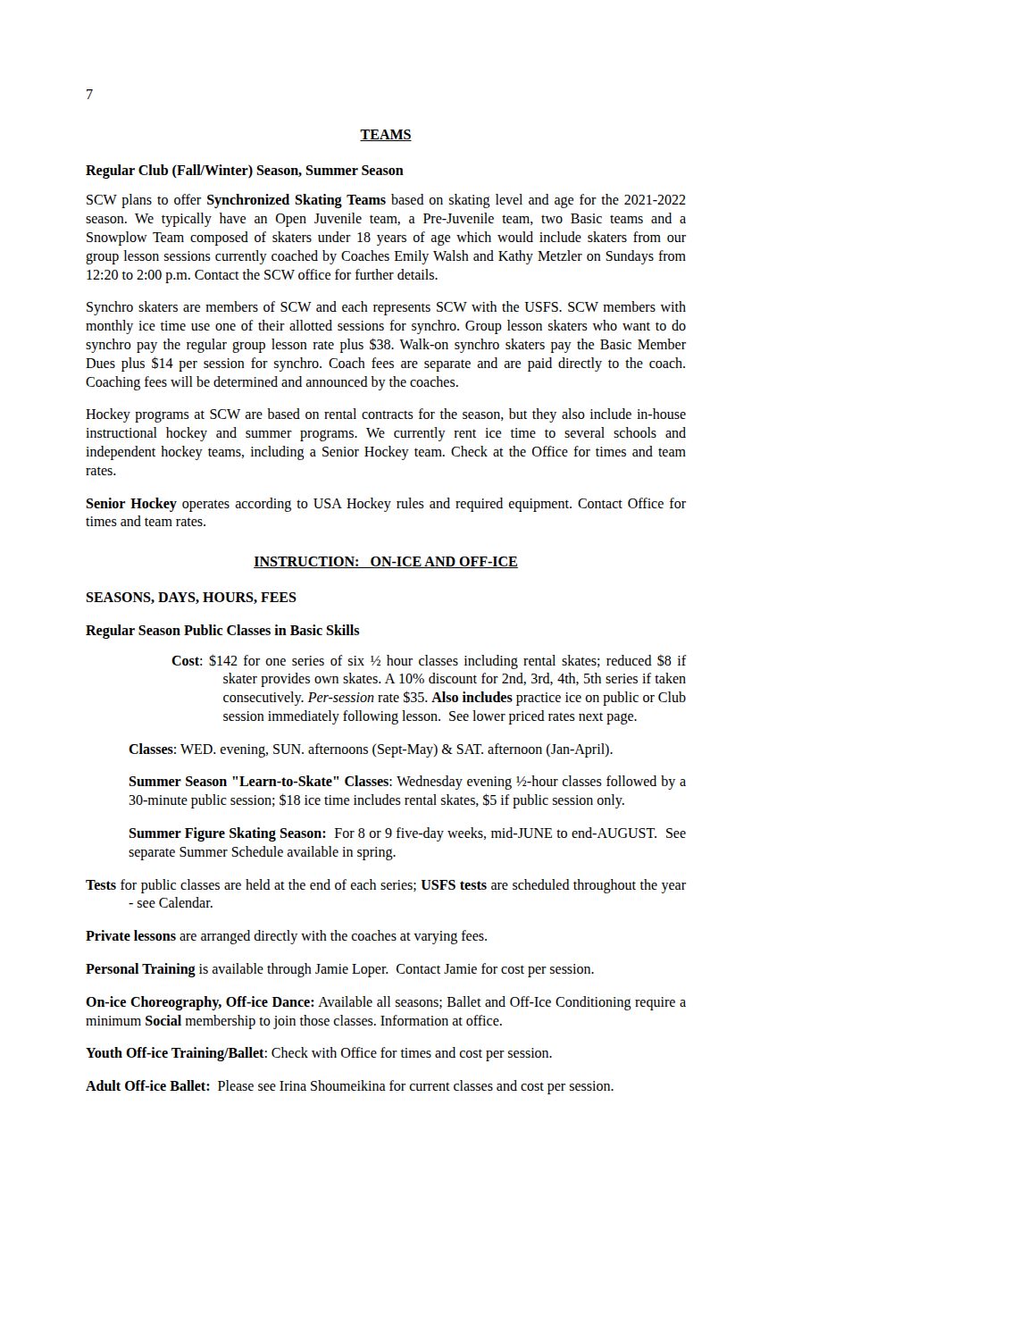7
TEAMS
Regular Club (Fall/Winter) Season, Summer Season
SCW plans to offer Synchronized Skating Teams based on skating level and age for the 2021-2022 season. We typically have an Open Juvenile team, a Pre-Juvenile team, two Basic teams and a Snowplow Team composed of skaters under 18 years of age which would include skaters from our group lesson sessions currently coached by Coaches Emily Walsh and Kathy Metzler on Sundays from 12:20 to 2:00 p.m. Contact the SCW office for further details.
Synchro skaters are members of SCW and each represents SCW with the USFS. SCW members with monthly ice time use one of their allotted sessions for synchro. Group lesson skaters who want to do synchro pay the regular group lesson rate plus $38. Walk-on synchro skaters pay the Basic Member Dues plus $14 per session for synchro. Coach fees are separate and are paid directly to the coach. Coaching fees will be determined and announced by the coaches.
Hockey programs at SCW are based on rental contracts for the season, but they also include in-house instructional hockey and summer programs. We currently rent ice time to several schools and independent hockey teams, including a Senior Hockey team. Check at the Office for times and team rates.
Senior Hockey operates according to USA Hockey rules and required equipment. Contact Office for times and team rates.
INSTRUCTION: ON-ICE AND OFF-ICE
SEASONS, DAYS, HOURS, FEES
Regular Season Public Classes in Basic Skills
Cost: $142 for one series of six ½ hour classes including rental skates; reduced $8 if skater provides own skates. A 10% discount for 2nd, 3rd, 4th, 5th series if taken consecutively. Per-session rate $35. Also includes practice ice on public or Club session immediately following lesson. See lower priced rates next page.
Classes: WED. evening, SUN. afternoons (Sept-May) & SAT. afternoon (Jan-April).
Summer Season "Learn-to-Skate" Classes: Wednesday evening ½-hour classes followed by a 30-minute public session; $18 ice time includes rental skates, $5 if public session only.
Summer Figure Skating Season: For 8 or 9 five-day weeks, mid-JUNE to end-AUGUST. See separate Summer Schedule available in spring.
Tests for public classes are held at the end of each series; USFS tests are scheduled throughout the year - see Calendar.
Private lessons are arranged directly with the coaches at varying fees.
Personal Training is available through Jamie Loper. Contact Jamie for cost per session.
On-ice Choreography, Off-ice Dance: Available all seasons; Ballet and Off-Ice Conditioning require a minimum Social membership to join those classes. Information at office.
Youth Off-ice Training/Ballet: Check with Office for times and cost per session.
Adult Off-ice Ballet: Please see Irina Shoumeikina for current classes and cost per session.